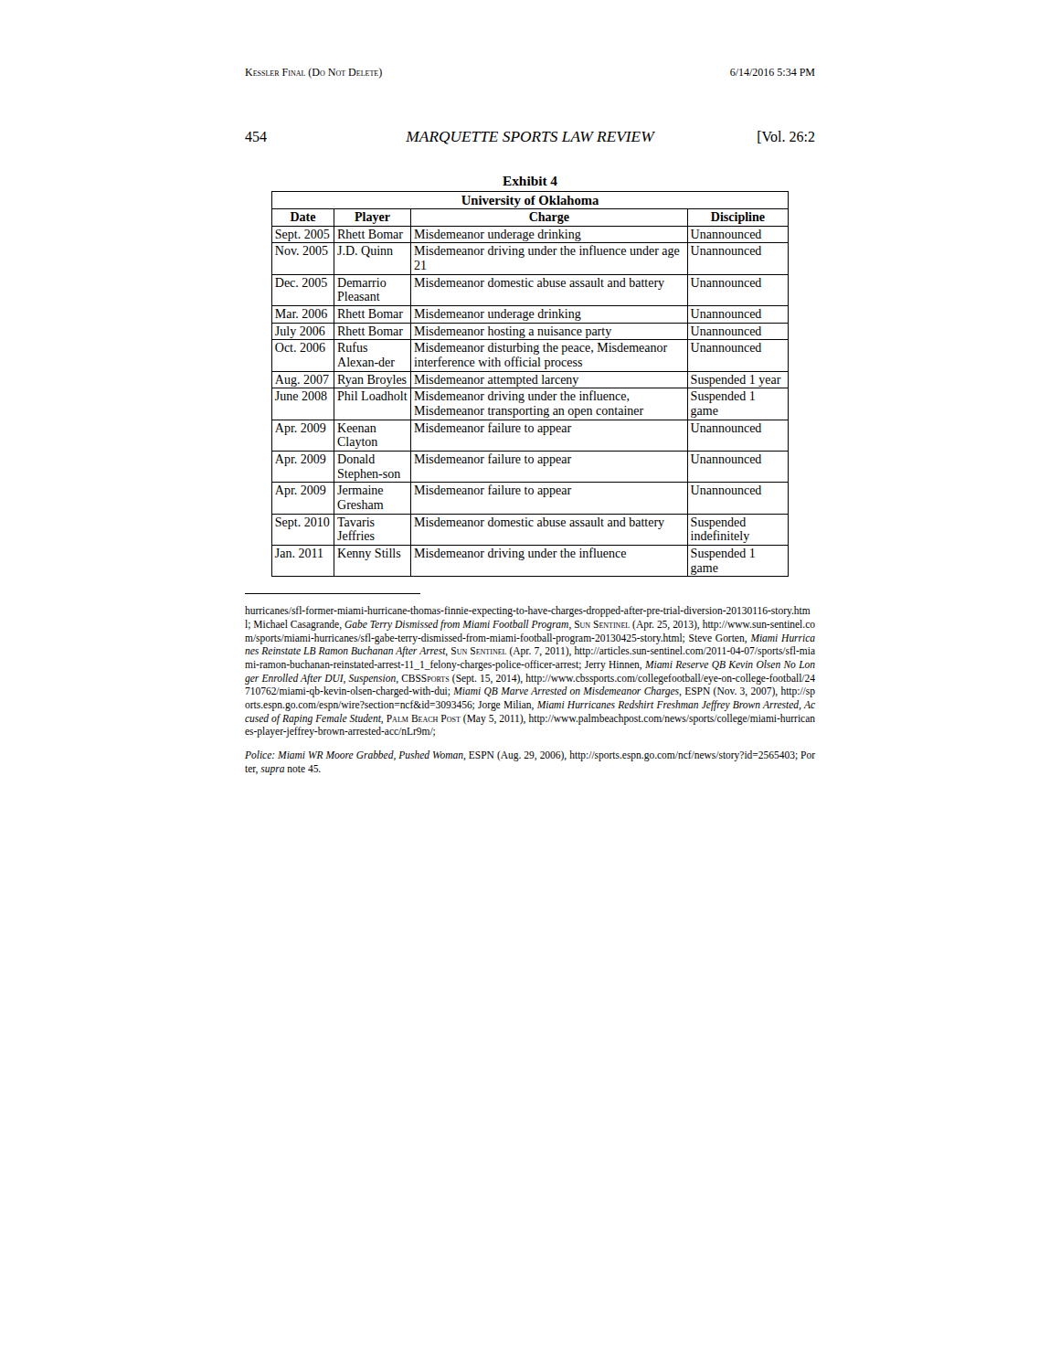Kessler Final (Do Not Delete) 6/14/2016 5:34 PM
454 MARQUETTE SPORTS LAW REVIEW [Vol. 26:2
Exhibit 4
| University of Oklahoma |
| --- |
| Date | Player | Charge | Discipline |
| Sept. 2005 | Rhett Bomar | Misdemeanor underage drinking | Unannounced |
| Nov. 2005 | J.D. Quinn | Misdemeanor driving under the influence under age 21 | Unannounced |
| Dec. 2005 | Demarrio Pleasant | Misdemeanor domestic abuse assault and battery | Unannounced |
| Mar. 2006 | Rhett Bomar | Misdemeanor underage drinking | Unannounced |
| July 2006 | Rhett Bomar | Misdemeanor hosting a nuisance party | Unannounced |
| Oct. 2006 | Rufus Alexan-der | Misdemeanor disturbing the peace, Misdemeanor interference with official process | Unannounced |
| Aug. 2007 | Ryan Broyles | Misdemeanor attempted larceny | Suspended 1 year |
| June 2008 | Phil Loadholt | Misdemeanor driving under the influence, Misdemeanor transporting an open container | Suspended 1 game |
| Apr. 2009 | Keenan Clayton | Misdemeanor failure to appear | Unannounced |
| Apr. 2009 | Donald Stephen-son | Misdemeanor failure to appear | Unannounced |
| Apr. 2009 | Jermaine Gresham | Misdemeanor failure to appear | Unannounced |
| Sept. 2010 | Tavaris Jeffries | Misdemeanor domestic abuse assault and battery | Suspended indefinitely |
| Jan. 2011 | Kenny Stills | Misdemeanor driving under the influence | Suspended 1 game |
hurricanes/sfl-former-miami-hurricane-thomas-finnie-expecting-to-have-charges-dropped-after-pre-trial-diversion-20130116-story.html; Michael Casagrande, Gabe Terry Dismissed from Miami Football Program, Sun Sentinel (Apr. 25, 2013), http://www.sun-sentinel.com/sports/miami-hurricanes/sfl-gabe-terry-dismissed-from-miami-football-program-20130425-story.html; Steve Gorten, Miami Hurricanes Reinstate LB Ramon Buchanan After Arrest, Sun Sentinel (Apr. 7, 2011), http://articles.sun-sentinel.com/2011-04-07/sports/sfl-miami-ramon-buchanan-reinstated-arrest-11_1_felony-charges-police-officer-arrest; Jerry Hinnen, Miami Reserve QB Kevin Olsen No Longer Enrolled After DUI, Suspension, CBSSports (Sept. 15, 2014), http://www.cbssports.com/collegefootball/eye-on-college-football/24710762/miami-qb-kevin-olsen-charged-with-dui; Miami QB Marve Arrested on Misdemeanor Charges, ESPN (Nov. 3, 2007), http://sports.espn.go.com/espn/wire?section=ncf&id=3093456; Jorge Milian, Miami Hurricanes Redshirt Freshman Jeffrey Brown Arrested, Accused of Raping Female Student, Palm Beach Post (May 5, 2011), http://www.palmbeachpost.com/news/sports/college/miami-hurricanes-player-jeffrey-brown-arrested-acc/nLr9m/;
Police: Miami WR Moore Grabbed, Pushed Woman, ESPN (Aug. 29, 2006), http://sports.espn.go.com/ncf/news/story?id=2565403; Porter, supra note 45.